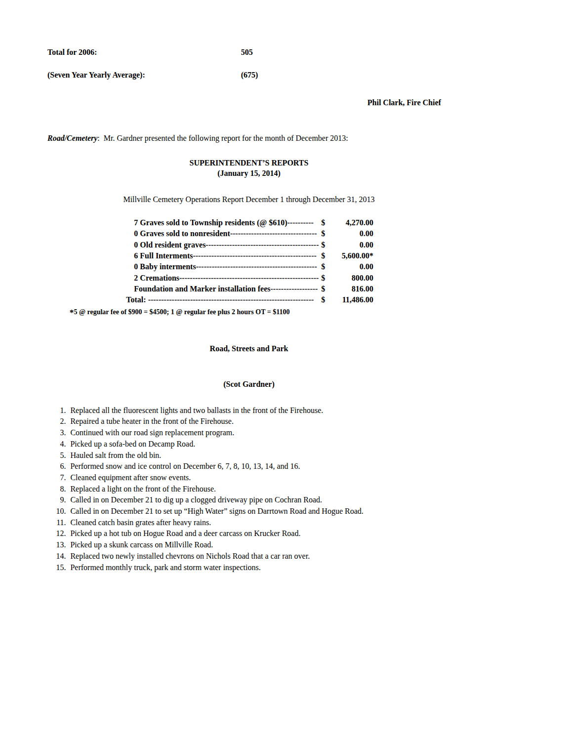Total for 2006: 505
(Seven Year Yearly Average): (675)
Phil Clark, Fire Chief
Road/Cemetery: Mr. Gardner presented the following report for the month of December 2013:
SUPERINTENDENT’S REPORTS
(January 15, 2014)
Millville Cemetery Operations Report December 1 through December 31, 2013
| 7 Graves sold to Township residents (@ $610)---------- | $ | 4,270.00 |
| 0 Graves sold to nonresident--------------------------------- | $ | 0.00 |
| 0 Old resident graves------------------------------------------- | $ | 0.00 |
| 6 Full Interments----------------------------------------------- | $ | 5,600.00* |
| 0 Baby interments---------------------------------------------- | $ | 0.00 |
| 2 Cremations----------------------------------------------------- | $ | 800.00 |
| Foundation and Marker installation fees------------------ | $ | 816.00 |
| Total: --------------------------------------------------------------- | $ | 11,486.00 |
*5 @ regular fee of $900 = $4500; 1 @ regular fee plus 2 hours OT = $1100
Road, Streets and Park
(Scot Gardner)
Replaced all the fluorescent lights and two ballasts in the front of the Firehouse.
Repaired a tube heater in the front of the Firehouse.
Continued with our road sign replacement program.
Picked up a sofa-bed on Decamp Road.
Hauled salt from the old bin.
Performed snow and ice control on December 6, 7, 8, 10, 13, 14, and 16.
Cleaned equipment after snow events.
Replaced a light on the front of the Firehouse.
Called in on December 21 to dig up a clogged driveway pipe on Cochran Road.
Called in on December 21 to set up “High Water” signs on Darrtown Road and Hogue Road.
Cleaned catch basin grates after heavy rains.
Picked up a hot tub on Hogue Road and a deer carcass on Krucker Road.
Picked up a skunk carcass on Millville Road.
Replaced two newly installed chevrons on Nichols Road that a car ran over.
Performed monthly truck, park and storm water inspections.